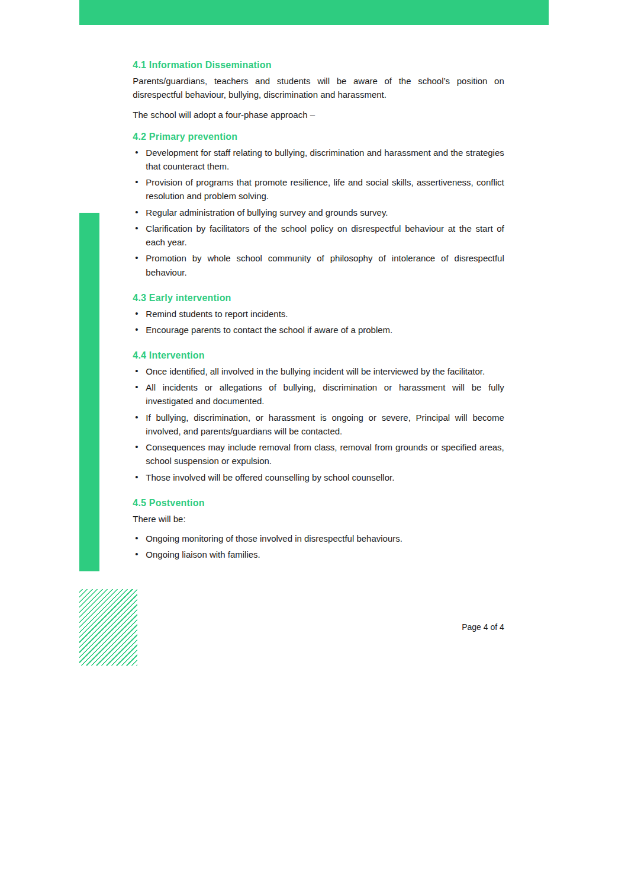4.1 Information Dissemination
Parents/guardians, teachers and students will be aware of the school’s position on disrespectful behaviour, bullying, discrimination and harassment.
The school will adopt a four-phase approach –
4.2 Primary prevention
Development for staff relating to bullying, discrimination and harassment and the strategies that counteract them.
Provision of programs that promote resilience, life and social skills, assertiveness, conflict resolution and problem solving.
Regular administration of bullying survey and grounds survey.
Clarification by facilitators of the school policy on disrespectful behaviour at the start of each year.
Promotion by whole school community of philosophy of intolerance of disrespectful behaviour.
4.3 Early intervention
Remind students to report incidents.
Encourage parents to contact the school if aware of a problem.
4.4 Intervention
Once identified, all involved in the bullying incident will be interviewed by the facilitator.
All incidents or allegations of bullying, discrimination or harassment will be fully investigated and documented.
If bullying, discrimination, or harassment is ongoing or severe, Principal will become involved, and parents/guardians will be contacted.
Consequences may include removal from class, removal from grounds or specified areas, school suspension or expulsion.
Those involved will be offered counselling by school counsellor.
4.5 Postvention
There will be:
Ongoing monitoring of those involved in disrespectful behaviours.
Ongoing liaison with families.
Page 4 of 4